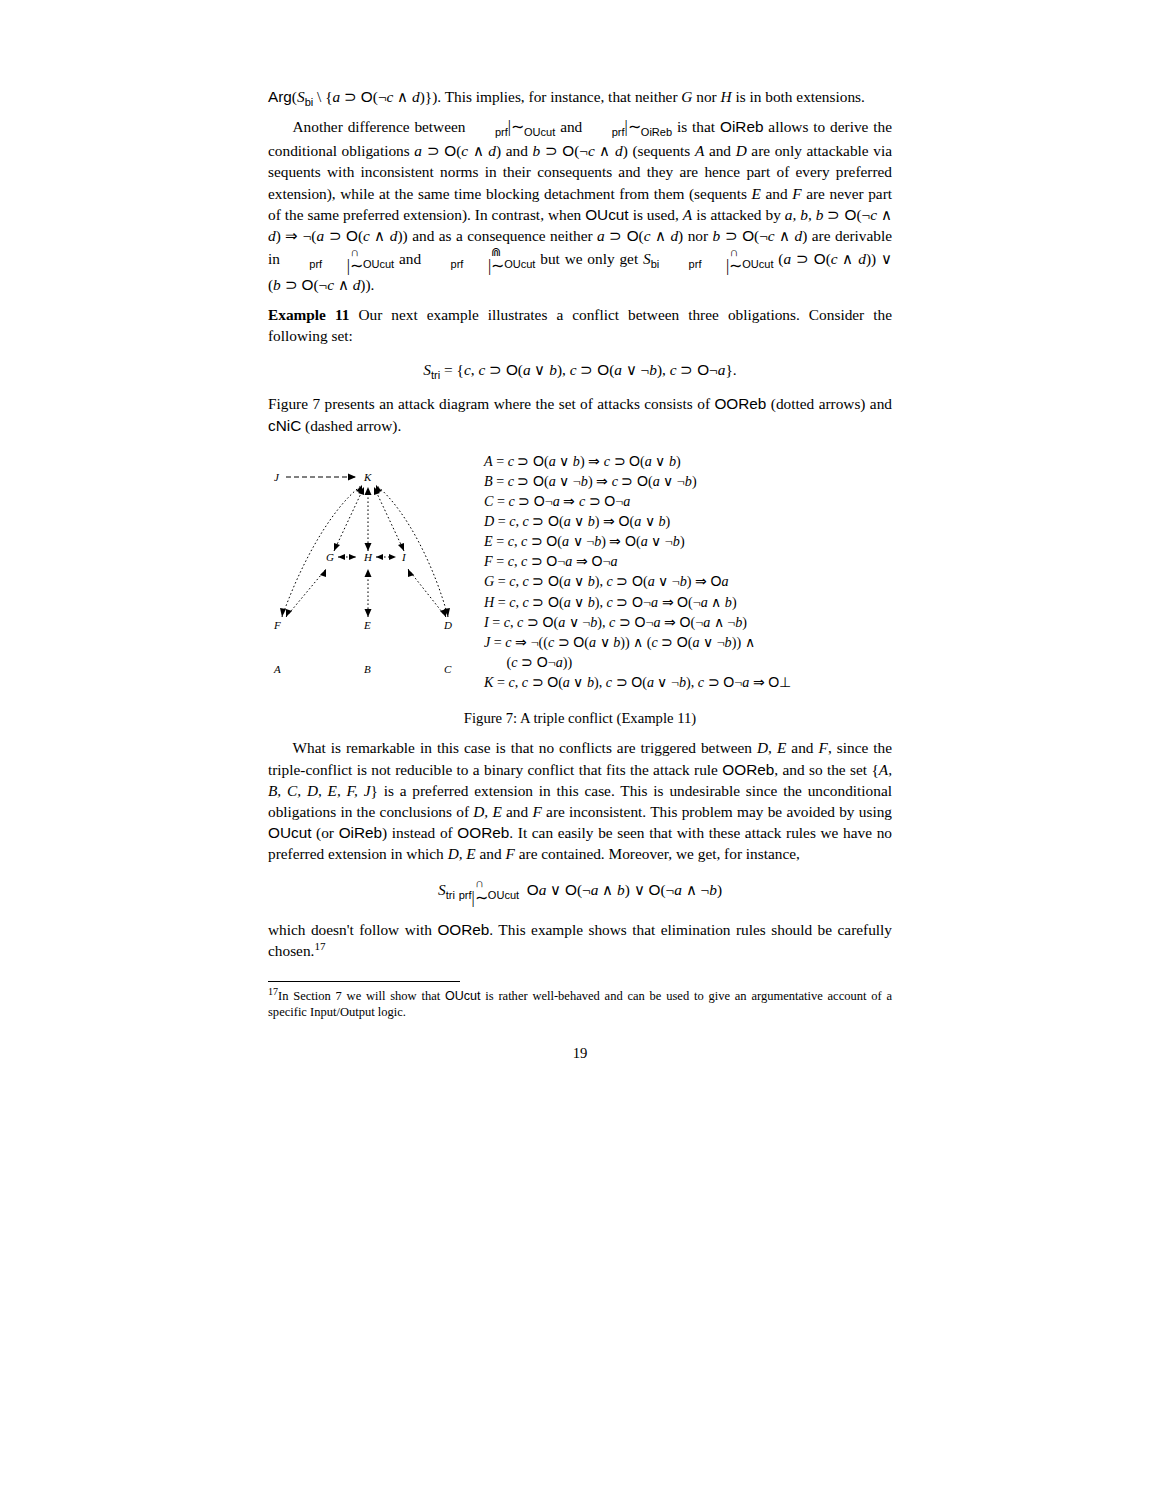Arg(Sbi \ {a ⊃ O(¬c ∧ d)}). This implies, for instance, that neither G nor H is in both extensions.
Another difference between prf|∼OUcut and prf|∼OiReb is that OiReb allows to derive the conditional obligations a ⊃ O(c ∧ d) and b ⊃ O(¬c ∧ d) (sequents A and D are only attackable via sequents with inconsistent norms in their consequents and they are hence part of every preferred extension), while at the same time blocking detachment from them (sequents E and F are never part of the same preferred extension). In contrast, when OUcut is used, A is attacked by a, b, b ⊃ O(¬c ∧ d) ⇒ ¬(a ⊃ O(c ∧ d)) and as a consequence neither a ⊃ O(c ∧ d) nor b ⊃ O(¬c ∧ d) are derivable in prf∩|∼OUcut and prf⋒|∼OUcut but we only get Sbi prf∩|∼OUcut (a ⊃ O(c ∧ d)) ∨ (b ⊃ O(¬c ∧ d)).
Example 11 Our next example illustrates a conflict between three obligations. Consider the following set:
Stri = {c, c ⊃ O(a ∨ b), c ⊃ O(a ∨ ¬b), c ⊃ O¬a}.
Figure 7 presents an attack diagram where the set of attacks consists of OOReb (dotted arrows) and cNiC (dashed arrow).
J K G H I F E D A B C
A = c ⊃ O(a ∨ b) ⇒ c ⊃ O(a ∨ b)
B = c ⊃ O(a ∨ ¬b) ⇒ c ⊃ O(a ∨ ¬b)
C = c ⊃ O¬a ⇒ c ⊃ O¬a
D = c, c ⊃ O(a ∨ b) ⇒ O(a ∨ b)
E = c, c ⊃ O(a ∨ ¬b) ⇒ O(a ∨ ¬b)
F = c, c ⊃ O¬a ⇒ O¬a
G = c, c ⊃ O(a ∨ b), c ⊃ O(a ∨ ¬b) ⇒ Oa
H = c, c ⊃ O(a ∨ b), c ⊃ O¬a ⇒ O(¬a ∧ b)
I = c, c ⊃ O(a ∨ ¬b), c ⊃ O¬a ⇒ O(¬a ∧ ¬b)
J = c ⇒ ¬((c ⊃ O(a ∨ b)) ∧ (c ⊃ O(a ∨ ¬b)) ∧
(c ⊃ O¬a))
K = c, c ⊃ O(a ∨ b), c ⊃ O(a ∨ ¬b), c ⊃ O¬a ⇒ O⊥
Figure 7: A triple conflict (Example 11)
What is remarkable in this case is that no conflicts are triggered between D, E and F, since the triple-conflict is not reducible to a binary conflict that fits the attack rule OOReb, and so the set {A, B, C, D, E, F, J} is a preferred extension in this case. This is undesirable since the unconditional obligations in the conclusions of D, E and F are inconsistent. This problem may be avoided by using OUcut (or OiReb) instead of OOReb. It can easily be seen that with these attack rules we have no preferred extension in which D, E and F are contained. Moreover, we get, for instance,
Stri prf∩|∼OUcut Oa ∨ O(¬a ∧ b) ∨ O(¬a ∧ ¬b)
which doesn't follow with OOReb. This example shows that elimination rules should be carefully chosen.17
17In Section 7 we will show that OUcut is rather well-behaved and can be used to give an argumentative account of a specific Input/Output logic.
19